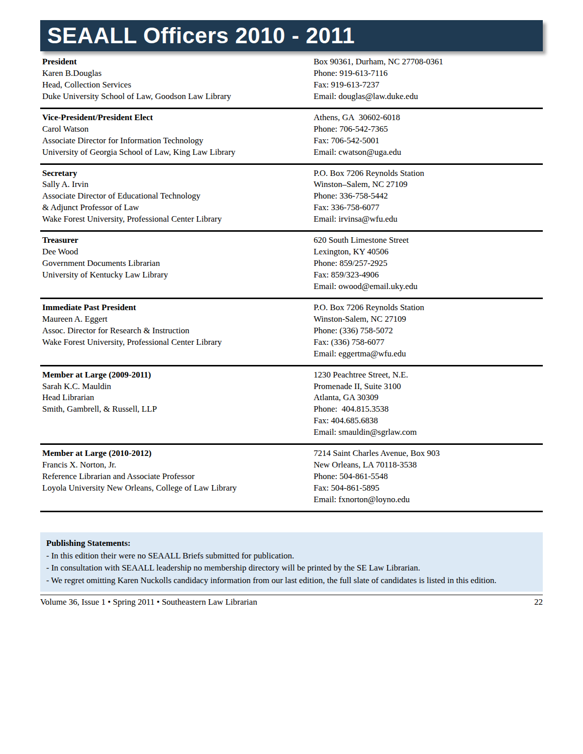SEAALL Officers 2010 - 2011
| President Karen B.Douglas Head, Collection Services Duke University School of Law, Goodson Law Library | Box 90361, Durham, NC 27708-0361 Phone: 919-613-7116 Fax: 919-613-7237 Email: douglas@law.duke.edu |
| Vice-President/President Elect Carol Watson Associate Director for Information Technology University of Georgia School of Law, King Law Library | Athens, GA 30602-6018 Phone: 706-542-7365 Fax: 706-542-5001 Email: cwatson@uga.edu |
| Secretary Sally A. Irvin Associate Director of Educational Technology & Adjunct Professor of Law Wake Forest University, Professional Center Library | P.O. Box 7206 Reynolds Station Winston–Salem, NC 27109 Phone: 336-758-5442 Fax: 336-758-6077 Email: irvinsa@wfu.edu |
| Treasurer Dee Wood Government Documents Librarian University of Kentucky Law Library | 620 South Limestone Street Lexington, KY 40506 Phone: 859/257-2925 Fax: 859/323-4906 Email: owood@email.uky.edu |
| Immediate Past President Maureen A. Eggert Assoc. Director for Research & Instruction Wake Forest University, Professional Center Library | P.O. Box 7206 Reynolds Station Winston-Salem, NC 27109 Phone: (336) 758-5072 Fax: (336) 758-6077 Email: eggertma@wfu.edu |
| Member at Large (2009-2011) Sarah K.C. Mauldin Head Librarian Smith, Gambrell, & Russell, LLP | 1230 Peachtree Street, N.E. Promenade II, Suite 3100 Atlanta, GA 30309 Phone: 404.815.3538 Fax: 404.685.6838 Email: smauldin@sgrlaw.com |
| Member at Large (2010-2012) Francis X. Norton, Jr. Reference Librarian and Associate Professor Loyola University New Orleans, College of Law Library | 7214 Saint Charles Avenue, Box 903 New Orleans, LA 70118-3538 Phone: 504-861-5548 Fax: 504-861-5895 Email: fxnorton@loyno.edu |
Publishing Statements:
- In this edition their were no SEAALL Briefs submitted for publication.
- In consultation with SEAALL leadership no membership directory will be printed by the SE Law Librarian.
- We regret omitting Karen Nuckolls candidacy information from our last edition, the full slate of candidates is listed in this edition.
Volume 36, Issue 1 • Spring 2011 • Southeastern Law Librarian 22